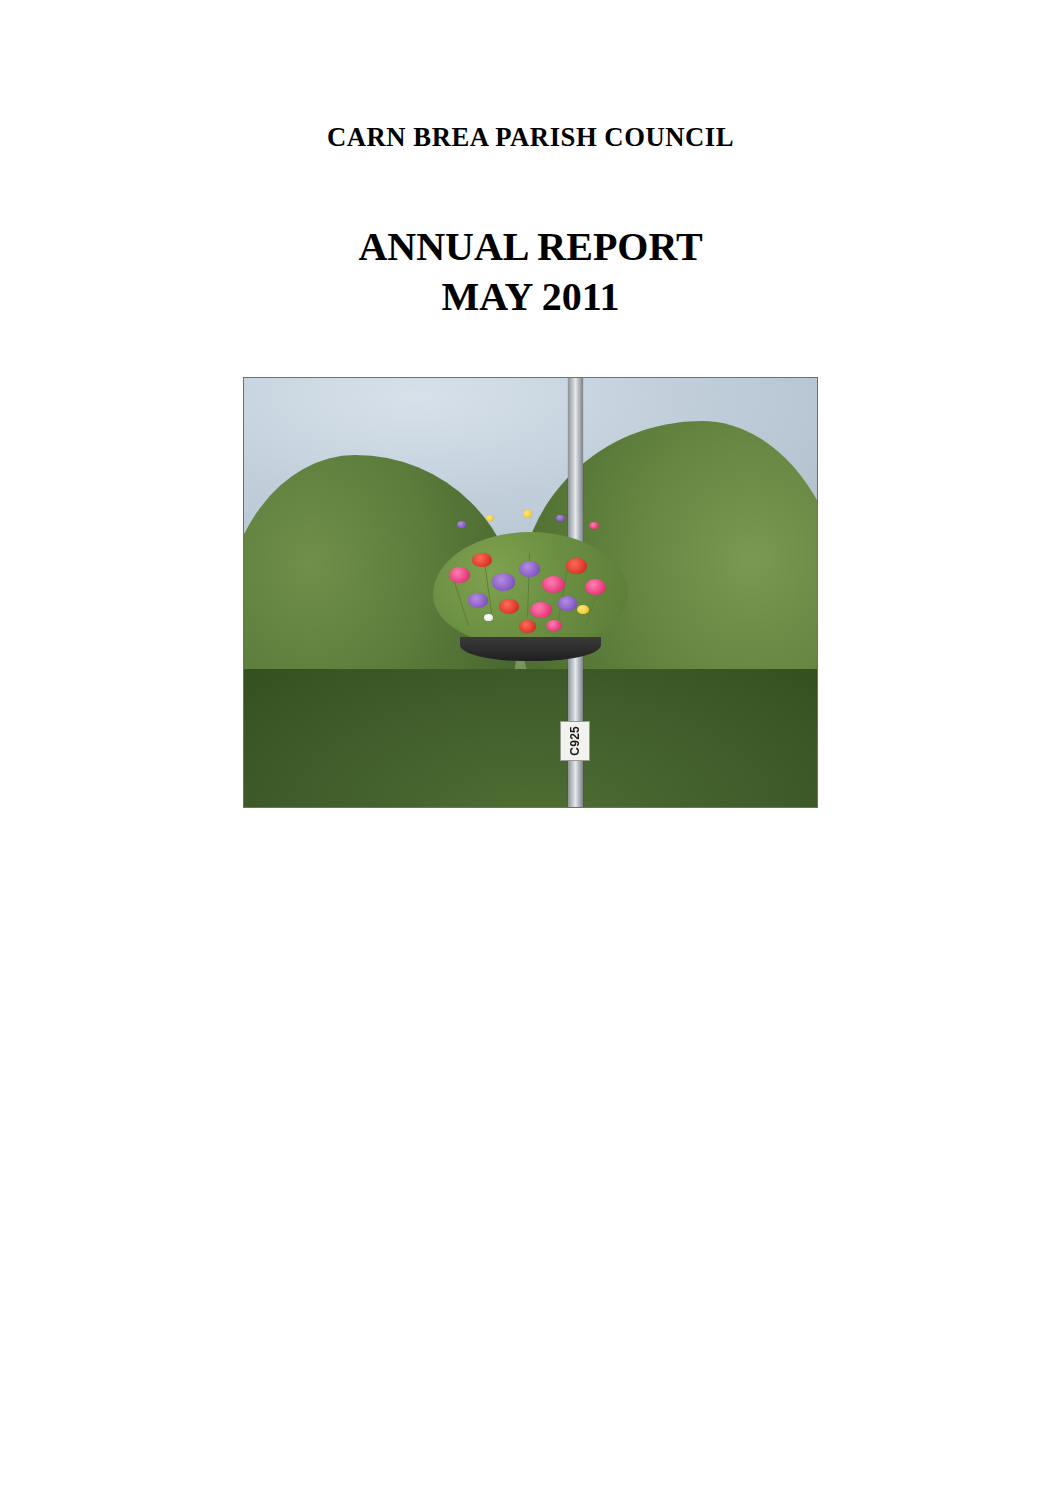CARN BREA PARISH COUNCIL
ANNUAL REPORTMAY 2011
C925